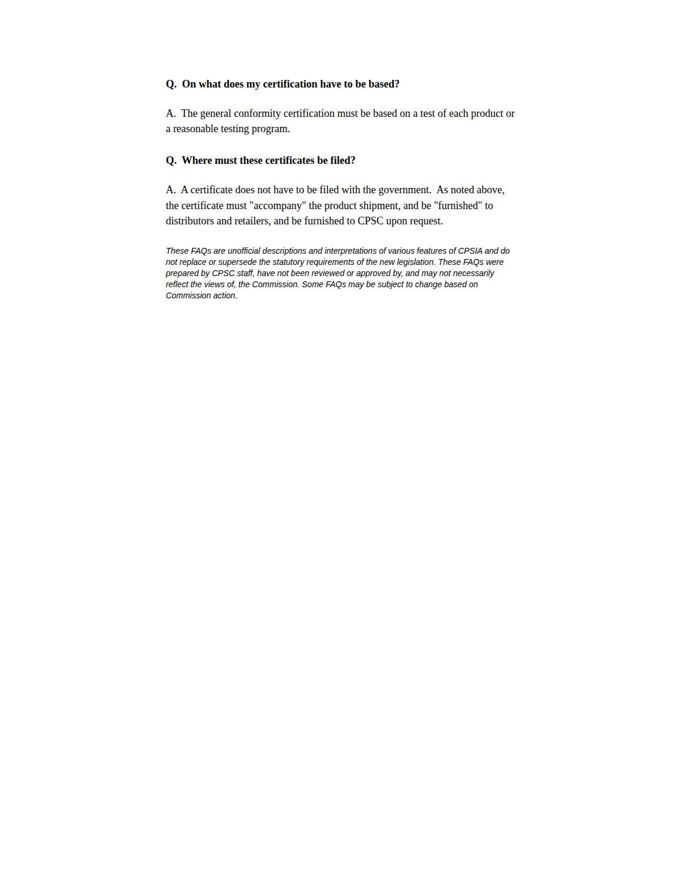Q. On what does my certification have to be based?
A. The general conformity certification must be based on a test of each product or a reasonable testing program.
Q. Where must these certificates be filed?
A. A certificate does not have to be filed with the government. As noted above, the certificate must "accompany" the product shipment, and be "furnished" to distributors and retailers, and be furnished to CPSC upon request.
These FAQs are unofficial descriptions and interpretations of various features of CPSIA and do not replace or supersede the statutory requirements of the new legislation. These FAQs were prepared by CPSC staff, have not been reviewed or approved by, and may not necessarily reflect the views of, the Commission. Some FAQs may be subject to change based on Commission action.